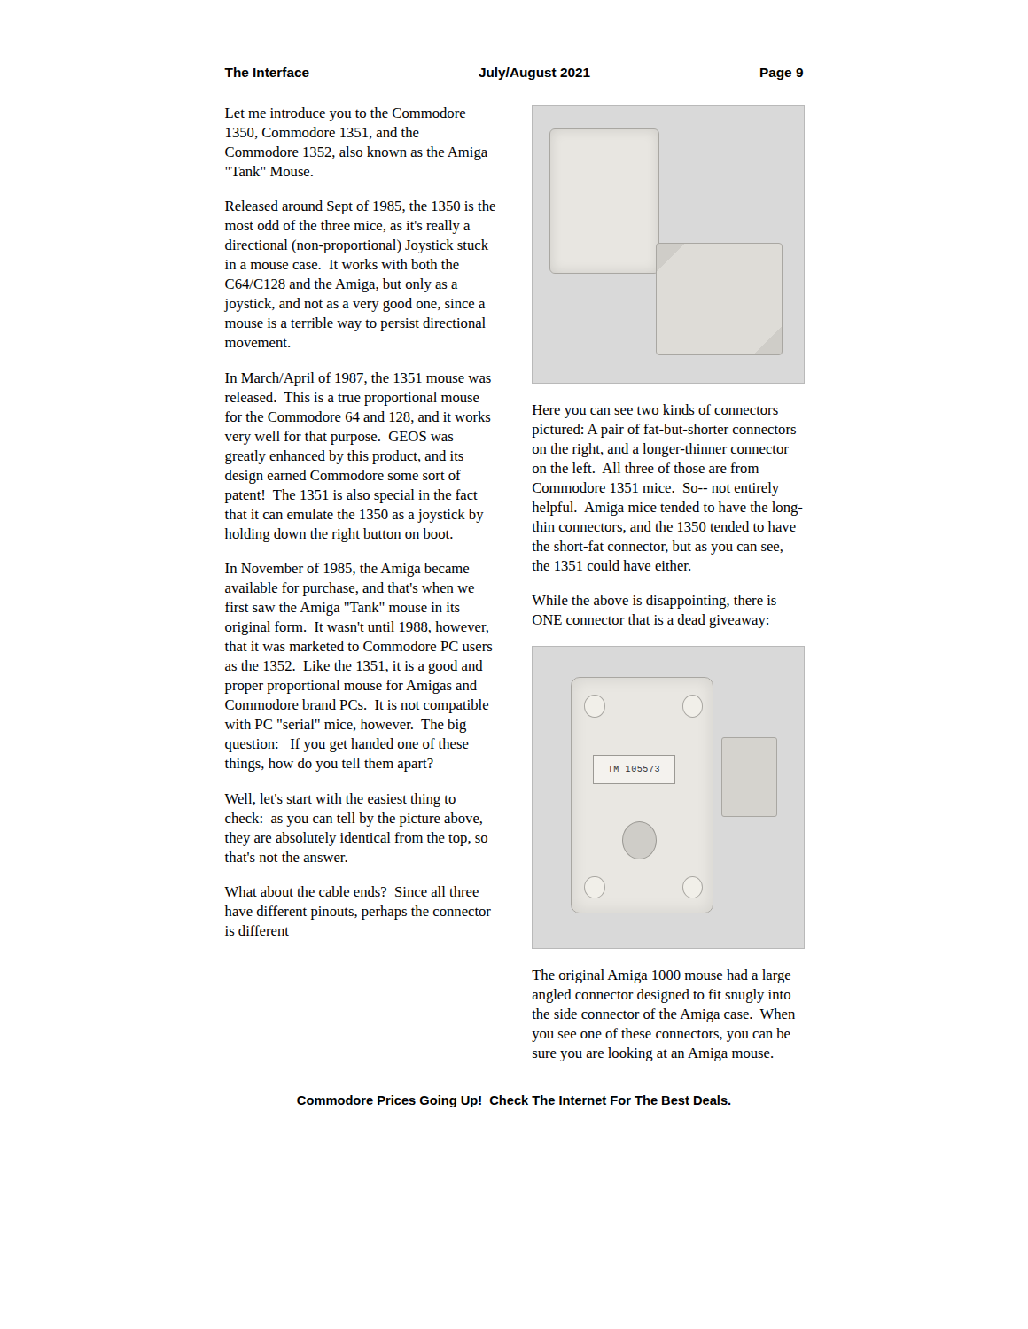The Interface July/August 2021 Page 9
Let me introduce you to the Commodore 1350, Commodore 1351, and the Commodore 1352, also known as the Amiga "Tank" Mouse.
Released around Sept of 1985, the 1350 is the most odd of the three mice, as it's really a directional (non-proportional) Joystick stuck in a mouse case. It works with both the C64/C128 and the Amiga, but only as a joystick, and not as a very good one, since a mouse is a terrible way to persist directional movement.
In March/April of 1987, the 1351 mouse was released. This is a true proportional mouse for the Commodore 64 and 128, and it works very well for that purpose. GEOS was greatly enhanced by this product, and its design earned Commodore some sort of patent! The 1351 is also special in the fact that it can emulate the 1350 as a joystick by holding down the right button on boot.
In November of 1985, the Amiga became available for purchase, and that's when we first saw the Amiga "Tank" mouse in its original form. It wasn't until 1988, however, that it was marketed to Commodore PC users as the 1352. Like the 1351, it is a good and proper proportional mouse for Amigas and Commodore brand PCs. It is not compatible with PC "serial" mice, however. The big question: If you get handed one of these things, how do you tell them apart?
Well, let's start with the easiest thing to check: as you can tell by the picture above, they are absolutely identical from the top, so that's not the answer.
What about the cable ends? Since all three have different pinouts, perhaps the connector is different
Here you can see two kinds of connectors pictured: A pair of fat-but-shorter connectors on the right, and a longer-thinner connector on the left. All three of those are from Commodore 1351 mice. So-- not entirely helpful. Amiga mice tended to have the long-thin connectors, and the 1350 tended to have the short-fat connector, but as you can see, the 1351 could have either.
While the above is disappointing, there is ONE connector that is a dead giveaway:
TM 105573
The original Amiga 1000 mouse had a large angled connector designed to fit snugly into the side connector of the Amiga case. When you see one of these connectors, you can be sure you are looking at an Amiga mouse.
Commodore Prices Going Up! Check The Internet For The Best Deals.